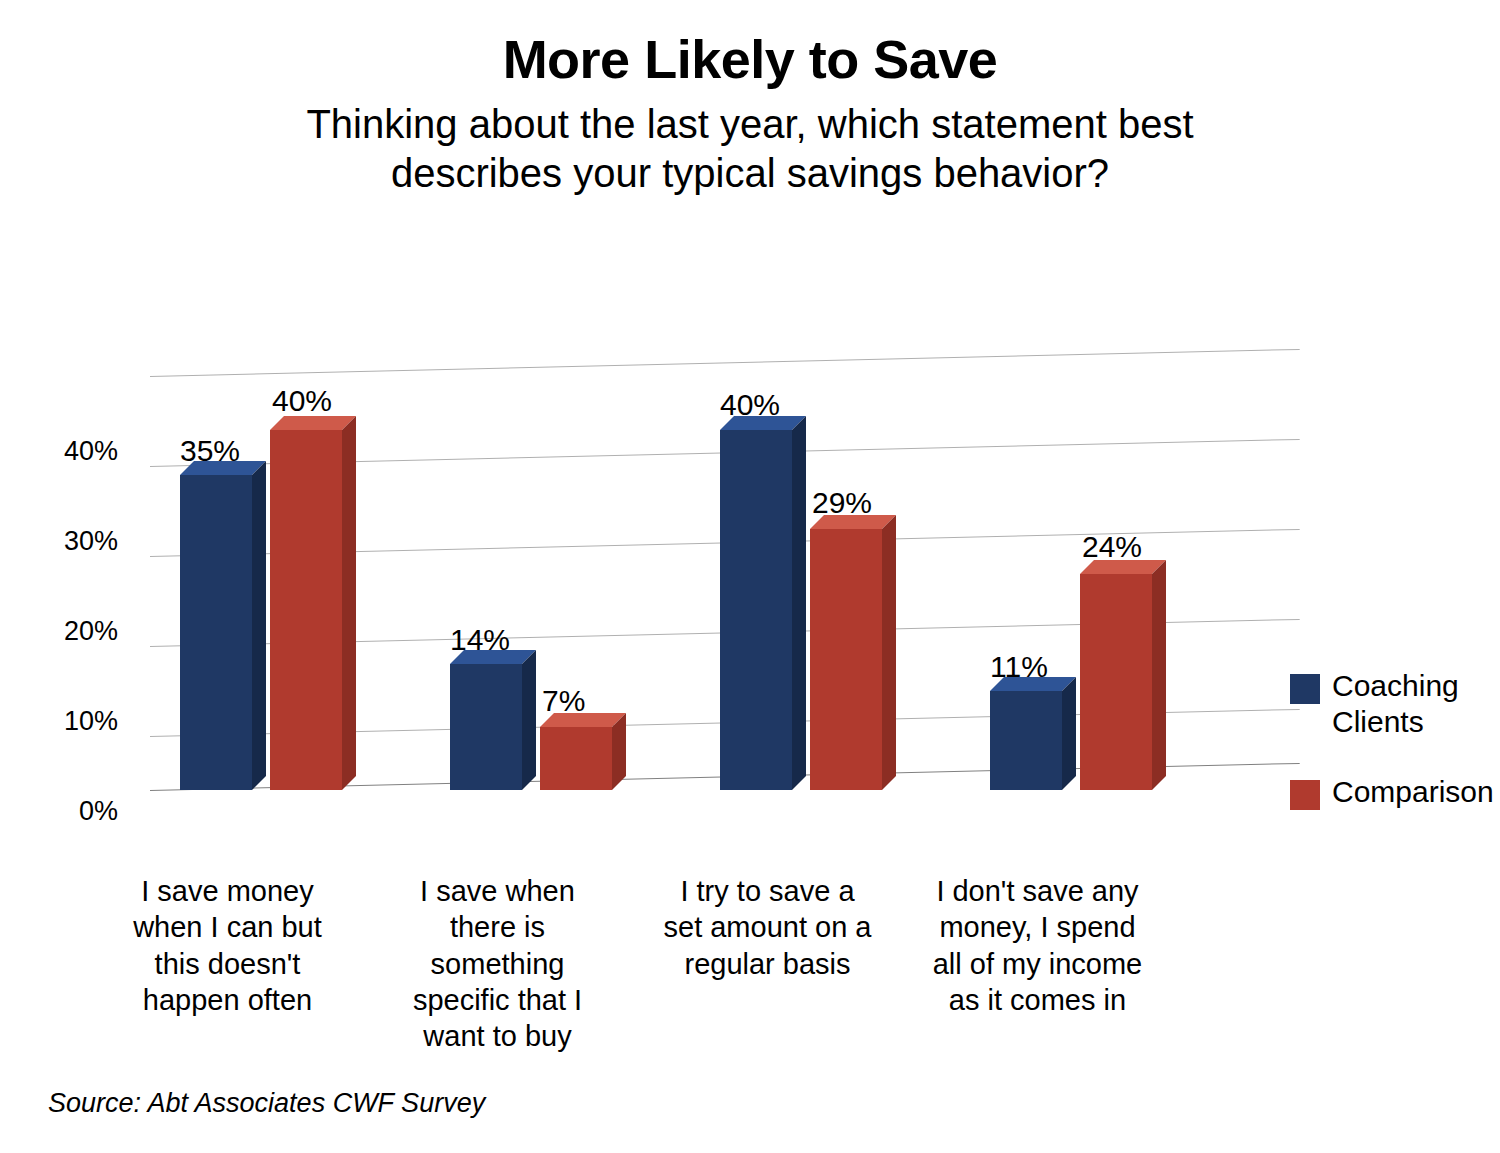More Likely to Save
Thinking about the last year, which statement best
describes your typical savings behavior?
40%
30%
20%
10%
0%
35%
40%
14%
7%
40%
29%
11%
24%
I save money when I can but this doesn't happen often
I save when there is something specific that I want to buy
I try to save a set amount on a regular basis
I don't save any money, I spend all of my income as it comes in
Coaching
Clients
Comparison
Source: Abt Associates CWF Survey